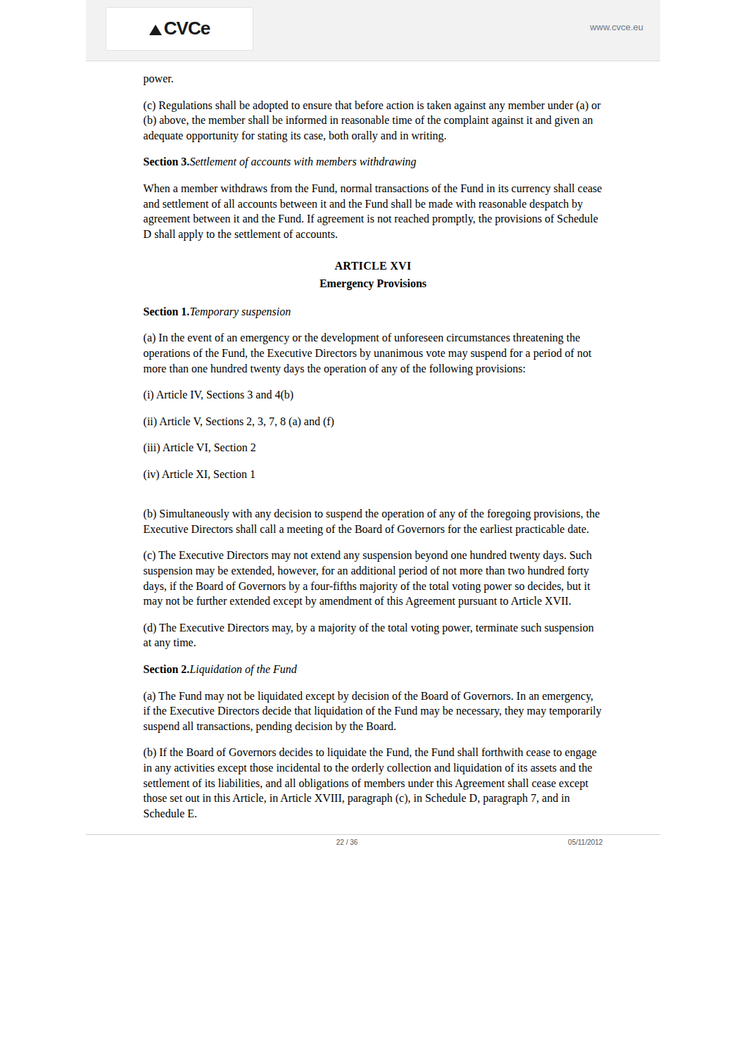CVCe
www.cvce.eu
power.
(c) Regulations shall be adopted to ensure that before action is taken against any member under (a) or (b) above, the member shall be informed in reasonable time of the complaint against it and given an adequate opportunity for stating its case, both orally and in writing.
Section 3. Settlement of accounts with members withdrawing
When a member withdraws from the Fund, normal transactions of the Fund in its currency shall cease and settlement of all accounts between it and the Fund shall be made with reasonable despatch by agreement between it and the Fund. If agreement is not reached promptly, the provisions of Schedule D shall apply to the settlement of accounts.
ARTICLE XVI
Emergency Provisions
Section 1. Temporary suspension
(a) In the event of an emergency or the development of unforeseen circumstances threatening the operations of the Fund, the Executive Directors by unanimous vote may suspend for a period of not more than one hundred twenty days the operation of any of the following provisions:
(i) Article IV, Sections 3 and 4(b)
(ii) Article V, Sections 2, 3, 7, 8 (a) and (f)
(iii) Article VI, Section 2
(iv) Article XI, Section 1
(b) Simultaneously with any decision to suspend the operation of any of the foregoing provisions, the Executive Directors shall call a meeting of the Board of Governors for the earliest practicable date.
(c) The Executive Directors may not extend any suspension beyond one hundred twenty days. Such suspension may be extended, however, for an additional period of not more than two hundred forty days, if the Board of Governors by a four-fifths majority of the total voting power so decides, but it may not be further extended except by amendment of this Agreement pursuant to Article XVII.
(d) The Executive Directors may, by a majority of the total voting power, terminate such suspension at any time.
Section 2. Liquidation of the Fund
(a) The Fund may not be liquidated except by decision of the Board of Governors. In an emergency, if the Executive Directors decide that liquidation of the Fund may be necessary, they may temporarily suspend all transactions, pending decision by the Board.
(b) If the Board of Governors decides to liquidate the Fund, the Fund shall forthwith cease to engage in any activities except those incidental to the orderly collection and liquidation of its assets and the settlement of its liabilities, and all obligations of members under this Agreement shall cease except those set out in this Article, in Article XVIII, paragraph (c), in Schedule D, paragraph 7, and in Schedule E.
22 / 36 05/11/2012